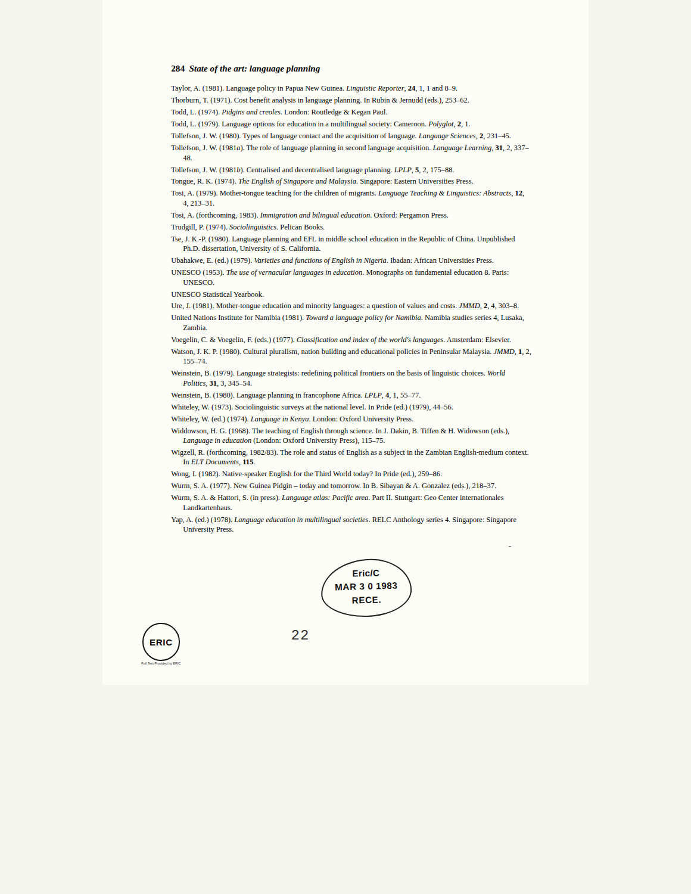284 State of the art: language planning
Taylor, A. (1981). Language policy in Papua New Guinea. Linguistic Reporter, 24, 1, 1 and 8–9.
Thorburn, T. (1971). Cost benefit analysis in language planning. In Rubin & Jernudd (eds.), 253–62.
Todd, L. (1974). Pidgins and creoles. London: Routledge & Kegan Paul.
Todd, L. (1979). Language options for education in a multilingual society: Cameroon. Polyglot, 2, 1.
Tollefson, J. W. (1980). Types of language contact and the acquisition of language. Language Sciences, 2, 231–45.
Tollefson, J. W. (1981a). The role of language planning in second language acquisition. Language Learning, 31, 2, 337–48.
Tollefson, J. W. (1981b). Centralised and decentralised language planning. LPLP, 5, 2, 175–88.
Tongue, R. K. (1974). The English of Singapore and Malaysia. Singapore: Eastern Universities Press.
Tosi, A. (1979). Mother-tongue teaching for the children of migrants. Language Teaching & Linguistics: Abstracts, 12, 4, 213–31.
Tosi, A. (forthcoming, 1983). Immigration and bilingual education. Oxford: Pergamon Press.
Trudgill, P. (1974). Sociolinguistics. Pelican Books.
Tse, J. K.-P. (1980). Language planning and EFL in middle school education in the Republic of China. Unpublished Ph.D. dissertation, University of S. California.
Ubahakwe, E. (ed.) (1979). Varieties and functions of English in Nigeria. Ibadan: African Universities Press.
UNESCO (1953). The use of vernacular languages in education. Monographs on fundamental education 8. Paris: UNESCO.
UNESCO Statistical Yearbook.
Ure, J. (1981). Mother-tongue education and minority languages: a question of values and costs. JMMD, 2, 4, 303–8.
United Nations Institute for Namibia (1981). Toward a language policy for Namibia. Namibia studies series 4, Lusaka, Zambia.
Voegelin, C. & Voegelin, F. (eds.) (1977). Classification and index of the world's languages. Amsterdam: Elsevier.
Watson, J. K. P. (1980). Cultural pluralism, nation building and educational policies in Peninsular Malaysia. JMMD, 1, 2, 155–74.
Weinstein, B. (1979). Language strategists: redefining political frontiers on the basis of linguistic choices. World Politics, 31, 3, 345–54.
Weinstein, B. (1980). Language planning in francophone Africa. LPLP, 4, 1, 55–77.
Whiteley, W. (1973). Sociolinguistic surveys at the national level. In Pride (ed.) (1979), 44–56.
Whiteley, W. (ed.) (1974). Language in Kenya. London: Oxford University Press.
Widdowson, H. G. (1968). The teaching of English through science. In J. Dakin, B. Tiffen & H. Widowson (eds.), Language in education (London: Oxford University Press), 115–75.
Wigzell, R. (forthcoming, 1982/83). The role and status of English as a subject in the Zambian English-medium context. In ELT Documents, 115.
Wong, I. (1982). Native-speaker English for the Third World today? In Pride (ed.), 259–86.
Wurm, S. A. (1977). New Guinea Pidgin – today and tomorrow. In B. Sibayan & A. Gonzalez (eds.), 218–37.
Wurm, S. A. & Hattori, S. (in press). Language atlas: Pacific area. Part II. Stuttgart: Geo Center internationales Landkartenhaus.
Yap, A. (ed.) (1978). Language education in multilingual societies. RELC Anthology series 4. Singapore: Singapore University Press.
‑
22
Eric/C
MAR 3 0 1983
RECE.
ERIC
Full Text Provided by ERIC